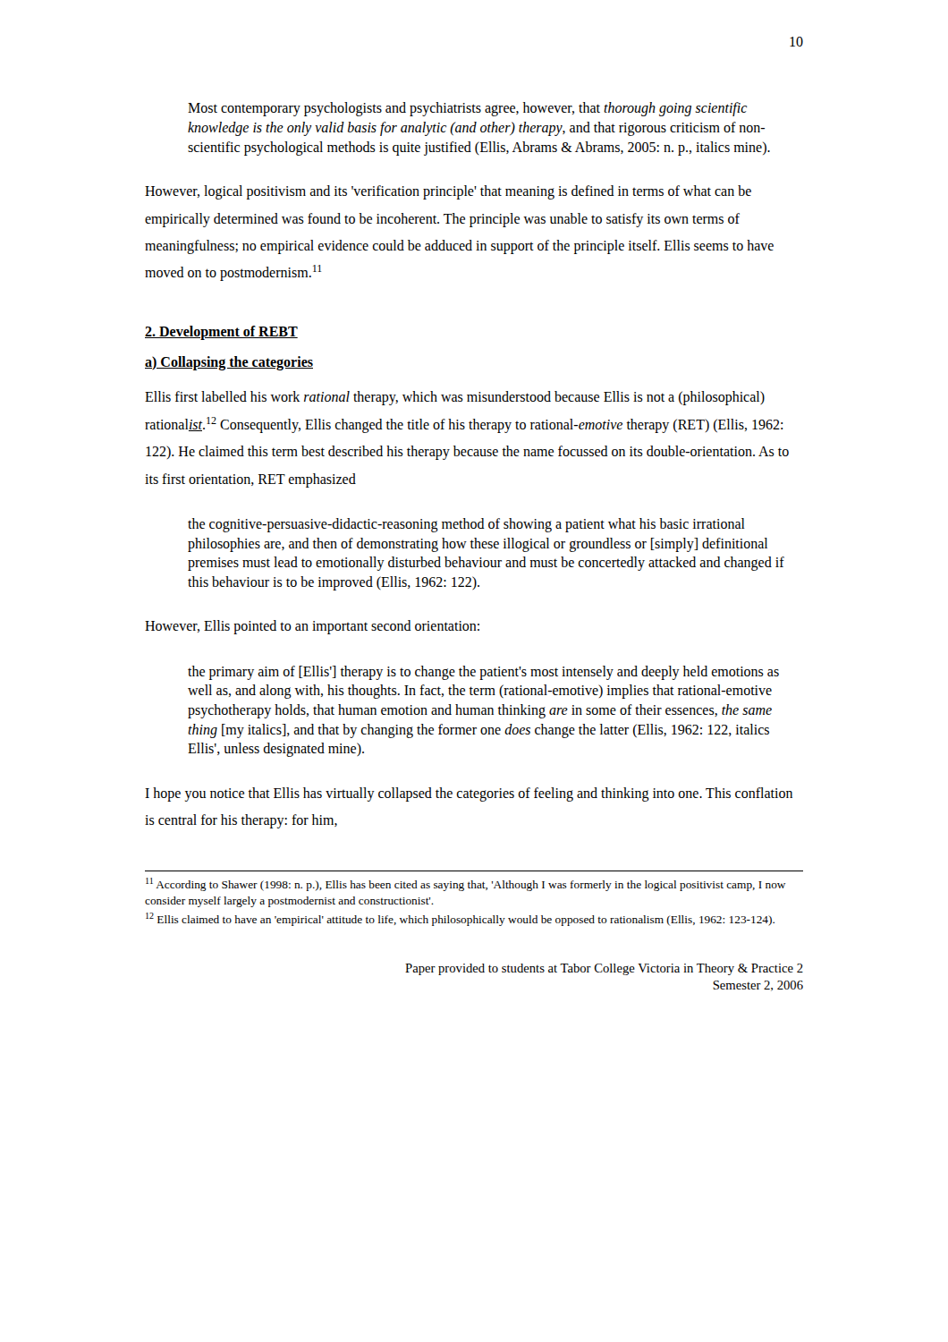10
Most contemporary psychologists and psychiatrists agree, however, that thorough going scientific knowledge is the only valid basis for analytic (and other) therapy, and that rigorous criticism of non-scientific psychological methods is quite justified (Ellis, Abrams & Abrams, 2005: n. p., italics mine).
However, logical positivism and its 'verification principle' that meaning is defined in terms of what can be empirically determined was found to be incoherent. The principle was unable to satisfy its own terms of meaningfulness; no empirical evidence could be adduced in support of the principle itself. Ellis seems to have moved on to postmodernism.11
2. Development of REBT
a) Collapsing the categories
Ellis first labelled his work rational therapy, which was misunderstood because Ellis is not a (philosophical) rationalist.12 Consequently, Ellis changed the title of his therapy to rational-emotive therapy (RET) (Ellis, 1962: 122). He claimed this term best described his therapy because the name focussed on its double-orientation. As to its first orientation, RET emphasized
the cognitive-persuasive-didactic-reasoning method of showing a patient what his basic irrational philosophies are, and then of demonstrating how these illogical or groundless or [simply] definitional premises must lead to emotionally disturbed behaviour and must be concertedly attacked and changed if this behaviour is to be improved (Ellis, 1962: 122).
However, Ellis pointed to an important second orientation:
the primary aim of [Ellis'] therapy is to change the patient's most intensely and deeply held emotions as well as, and along with, his thoughts. In fact, the term (rational-emotive) implies that rational-emotive psychotherapy holds, that human emotion and human thinking are in some of their essences, the same thing [my italics], and that by changing the former one does change the latter (Ellis, 1962: 122, italics Ellis', unless designated mine).
I hope you notice that Ellis has virtually collapsed the categories of feeling and thinking into one. This conflation is central for his therapy: for him,
11 According to Shawer (1998: n. p.), Ellis has been cited as saying that, 'Although I was formerly in the logical positivist camp, I now consider myself largely a postmodernist and constructionist'.
12 Ellis claimed to have an 'empirical' attitude to life, which philosophically would be opposed to rationalism (Ellis, 1962: 123-124).
Paper provided to students at Tabor College Victoria in Theory & Practice 2
Semester 2, 2006